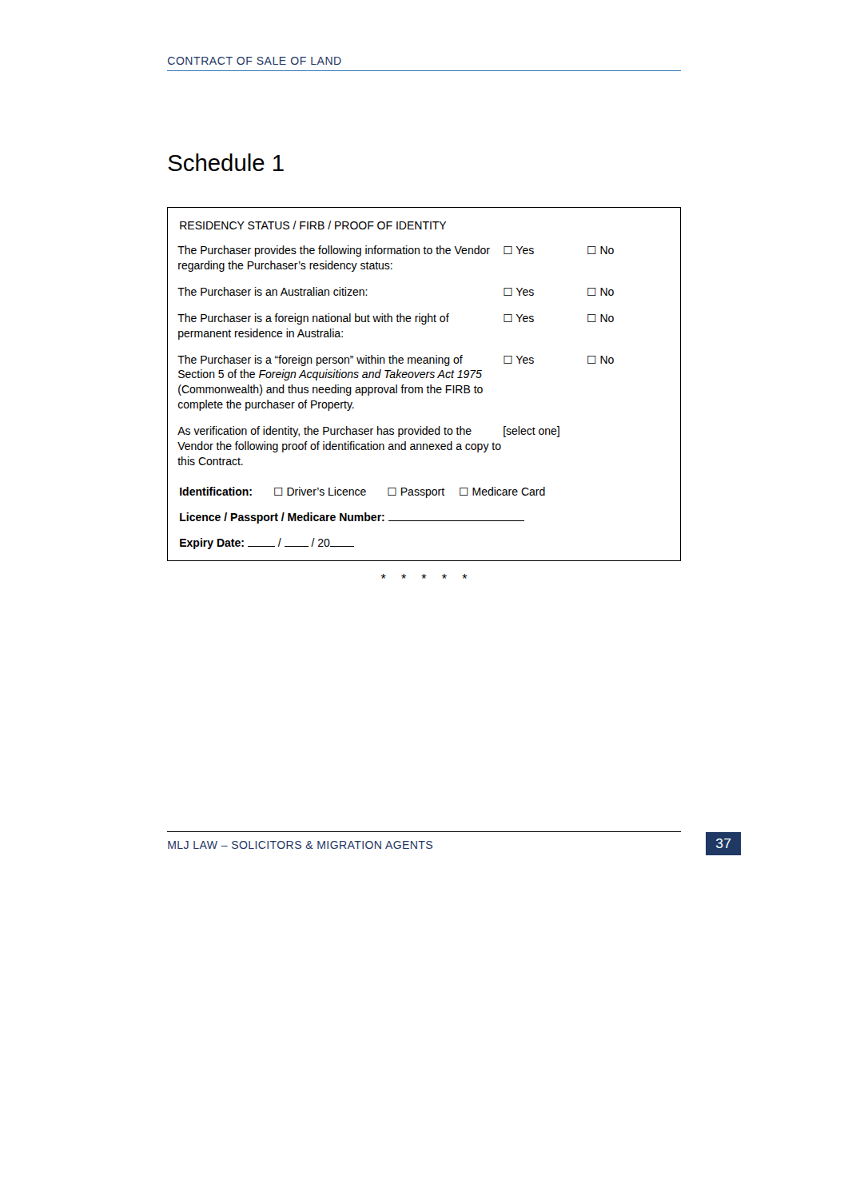CONTRACT OF SALE OF LAND
Schedule 1
RESIDENCY STATUS / FIRB / PROOF OF IDENTITY
| The Purchaser provides the following information to the Vendor regarding the Purchaser’s residency status: | ☐ Yes | ☐ No |
| The Purchaser is an Australian citizen: | ☐ Yes | ☐ No |
| The Purchaser is a foreign national but with the right of permanent residence in Australia: | ☐ Yes | ☐ No |
| The Purchaser is a “foreign person” within the meaning of Section 5 of the Foreign Acquisitions and Takeovers Act 1975 (Commonwealth) and thus needing approval from the FIRB to complete the purchaser of Property. | ☐ Yes | ☐ No |
| As verification of identity, the Purchaser has provided to the Vendor the following proof of identification and annexed a copy to this Contract. | [select one] |
Identification: ☐ Driver’s Licence ☐ Passport ☐ Medicare Card
Licence / Passport / Medicare Number:
Expiry Date: / / 20
*****
MLJ LAW – SOLICITORS & MIGRATION AGENTS
37